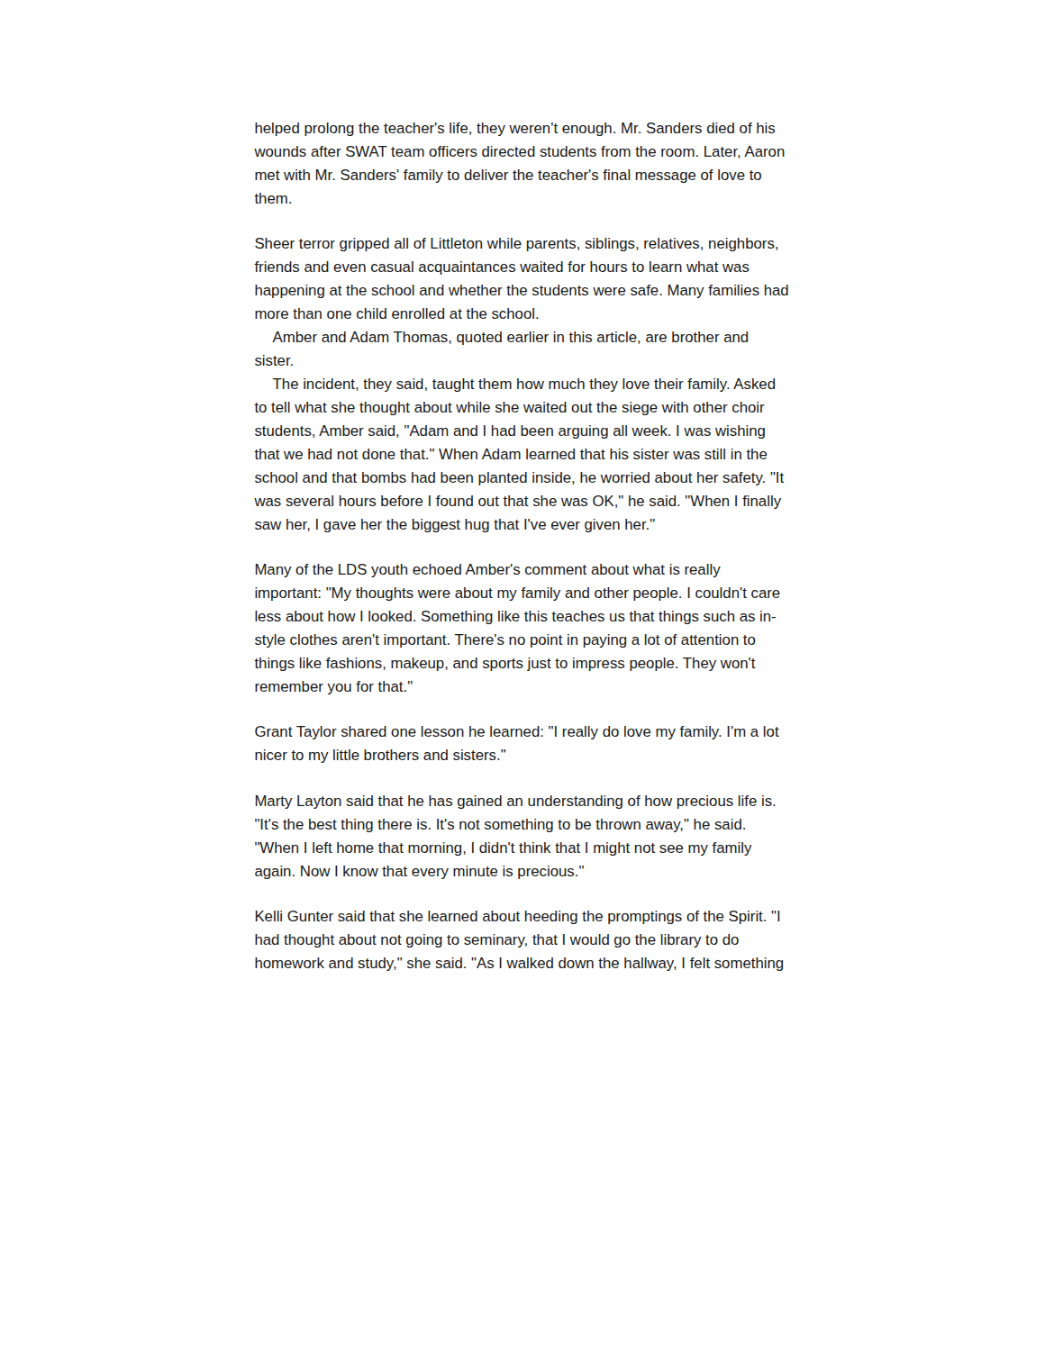helped prolong the teacher's life, they weren't enough. Mr. Sanders died of his wounds after SWAT team officers directed students from the room. Later, Aaron met with Mr. Sanders' family to deliver the teacher's final message of love to them.
Sheer terror gripped all of Littleton while parents, siblings, relatives, neighbors, friends and even casual acquaintances waited for hours to learn what was happening at the school and whether the students were safe. Many families had more than one child enrolled at the school.
Amber and Adam Thomas, quoted earlier in this article, are brother and sister.
The incident, they said, taught them how much they love their family. Asked to tell what she thought about while she waited out the siege with other choir students, Amber said, "Adam and I had been arguing all week. I was wishing that we had not done that." When Adam learned that his sister was still in the school and that bombs had been planted inside, he worried about her safety. "It was several hours before I found out that she was OK," he said. "When I finally saw her, I gave her the biggest hug that I've ever given her."
Many of the LDS youth echoed Amber's comment about what is really important: "My thoughts were about my family and other people. I couldn't care less about how I looked. Something like this teaches us that things such as in-style clothes aren't important. There's no point in paying a lot of attention to things like fashions, makeup, and sports just to impress people. They won't remember you for that."
Grant Taylor shared one lesson he learned: "I really do love my family. I'm a lot nicer to my little brothers and sisters."
Marty Layton said that he has gained an understanding of how precious life is. "It's the best thing there is. It's not something to be thrown away," he said. "When I left home that morning, I didn't think that I might not see my family again. Now I know that every minute is precious."
Kelli Gunter said that she learned about heeding the promptings of the Spirit. "I had thought about not going to seminary, that I would go the library to do homework and study," she said. "As I walked down the hallway, I felt something